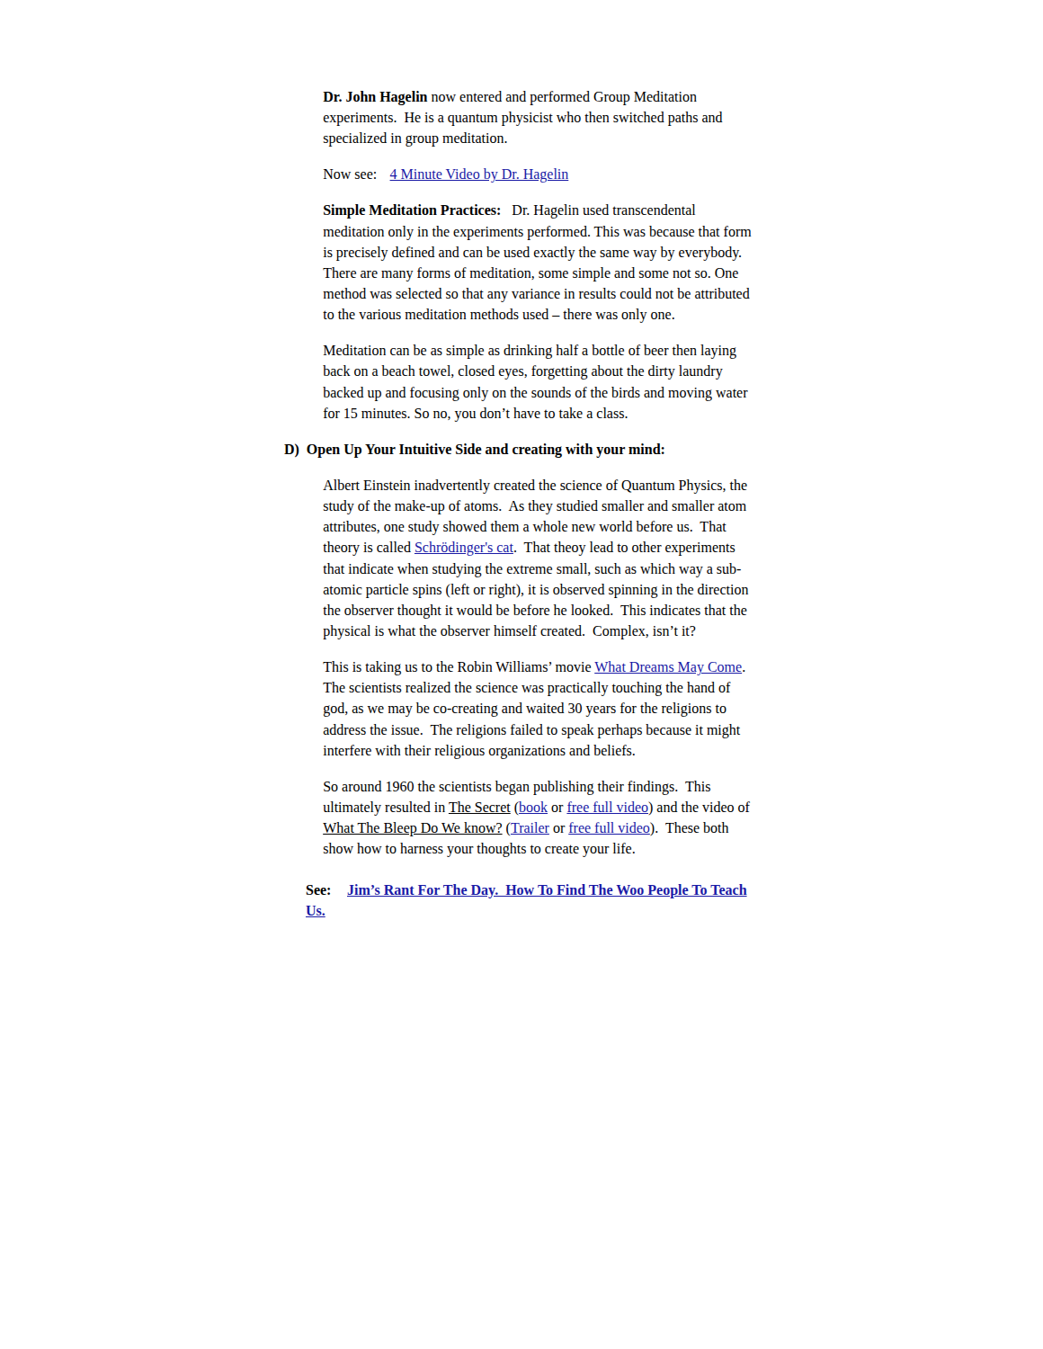Dr. John Hagelin now entered and performed Group Meditation experiments. He is a quantum physicist who then switched paths and specialized in group meditation.
Now see: 4 Minute Video by Dr. Hagelin
Simple Meditation Practices: Dr. Hagelin used transcendental meditation only in the experiments performed. This was because that form is precisely defined and can be used exactly the same way by everybody. There are many forms of meditation, some simple and some not so. One method was selected so that any variance in results could not be attributed to the various meditation methods used – there was only one.
Meditation can be as simple as drinking half a bottle of beer then laying back on a beach towel, closed eyes, forgetting about the dirty laundry backed up and focusing only on the sounds of the birds and moving water for 15 minutes. So no, you don’t have to take a class.
D) Open Up Your Intuitive Side and creating with your mind:
Albert Einstein inadvertently created the science of Quantum Physics, the study of the make-up of atoms. As they studied smaller and smaller atom attributes, one study showed them a whole new world before us. That theory is called Schrödinger's cat. That theoy lead to other experiments that indicate when studying the extreme small, such as which way a sub-atomic particle spins (left or right), it is observed spinning in the direction the observer thought it would be before he looked. This indicates that the physical is what the observer himself created. Complex, isn’t it?
This is taking us to the Robin Williams’ movie What Dreams May Come. The scientists realized the science was practically touching the hand of god, as we may be co-creating and waited 30 years for the religions to address the issue. The religions failed to speak perhaps because it might interfere with their religious organizations and beliefs.
So around 1960 the scientists began publishing their findings. This ultimately resulted in The Secret (book or free full video) and the video of What The Bleep Do We know? (Trailer or free full video). These both show how to harness your thoughts to create your life.
See: Jim’s Rant For The Day. How To Find The Woo People To Teach Us.